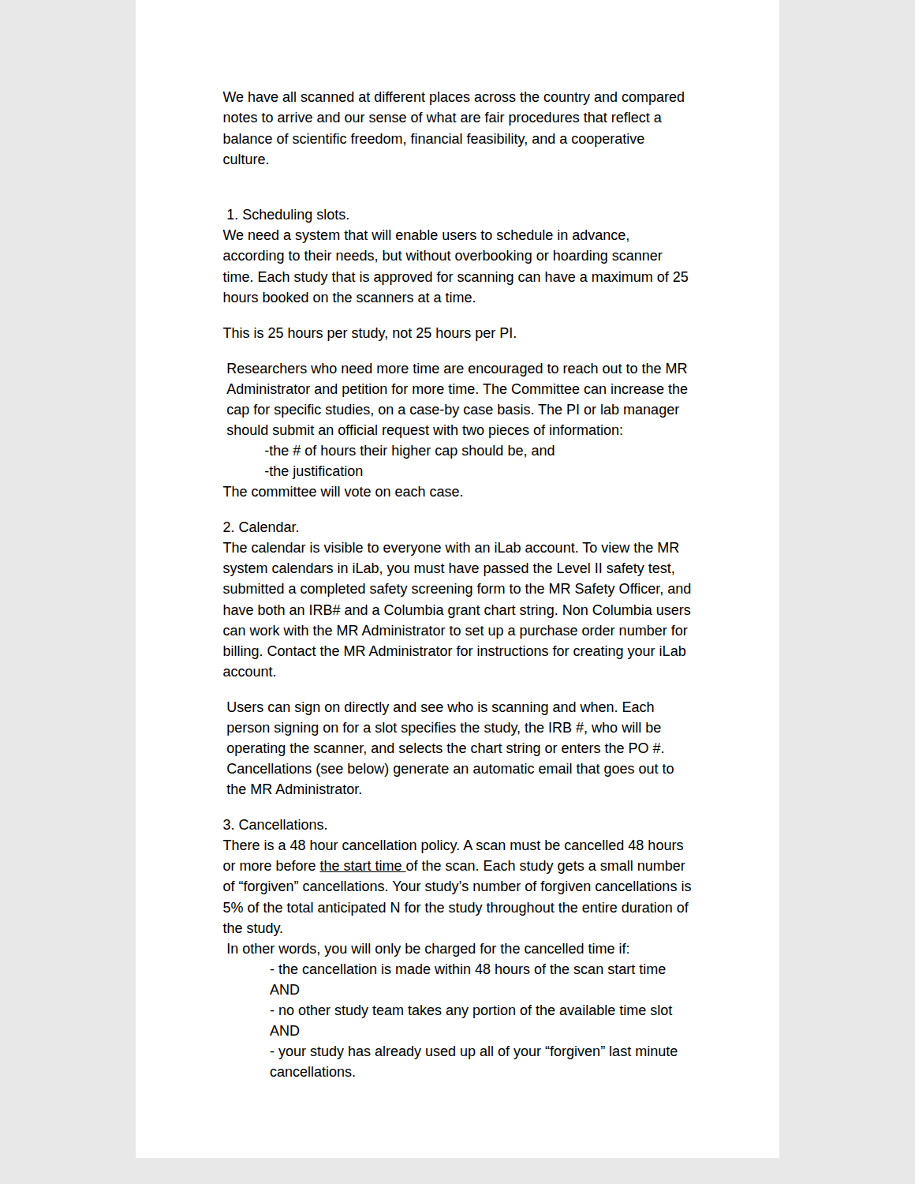We have all scanned at different places across the country and compared notes to arrive and our sense of what are fair procedures that reflect a balance of scientific freedom, financial feasibility, and a cooperative culture.
1. Scheduling slots.
We need a system that will enable users to schedule in advance, according to their needs, but without overbooking or hoarding scanner time. Each study that is approved for scanning can have a maximum of 25 hours booked on the scanners at a time.
This is 25 hours per study, not 25 hours per PI.
Researchers who need more time are encouraged to reach out to the MR Administrator and petition for more time. The Committee can increase the cap for specific studies, on a case-by case basis. The PI or lab manager should submit an official request with two pieces of information:
-the # of hours their higher cap should be, and
-the justification
The committee will vote on each case.
2. Calendar.
The calendar is visible to everyone with an iLab account. To view the MR system calendars in iLab, you must have passed the Level II safety test, submitted a completed safety screening form to the MR Safety Officer, and have both an IRB# and a Columbia grant chart string. Non Columbia users can work with the MR Administrator to set up a purchase order number for billing. Contact the MR Administrator for instructions for creating your iLab account.
Users can sign on directly and see who is scanning and when. Each person signing on for a slot specifies the study, the IRB #, who will be operating the scanner, and selects the chart string or enters the PO #. Cancellations (see below) generate an automatic email that goes out to the MR Administrator.
3. Cancellations.
There is a 48 hour cancellation policy. A scan must be cancelled 48 hours or more before the start time of the scan. Each study gets a small number of “forgiven” cancellations. Your study’s number of forgiven cancellations is 5% of the total anticipated N for the study throughout the entire duration of the study.
In other words, you will only be charged for the cancelled time if:
- the cancellation is made within 48 hours of the scan start time AND
- no other study team takes any portion of the available time slot AND
- your study has already used up all of your “forgiven” last minute cancellations.